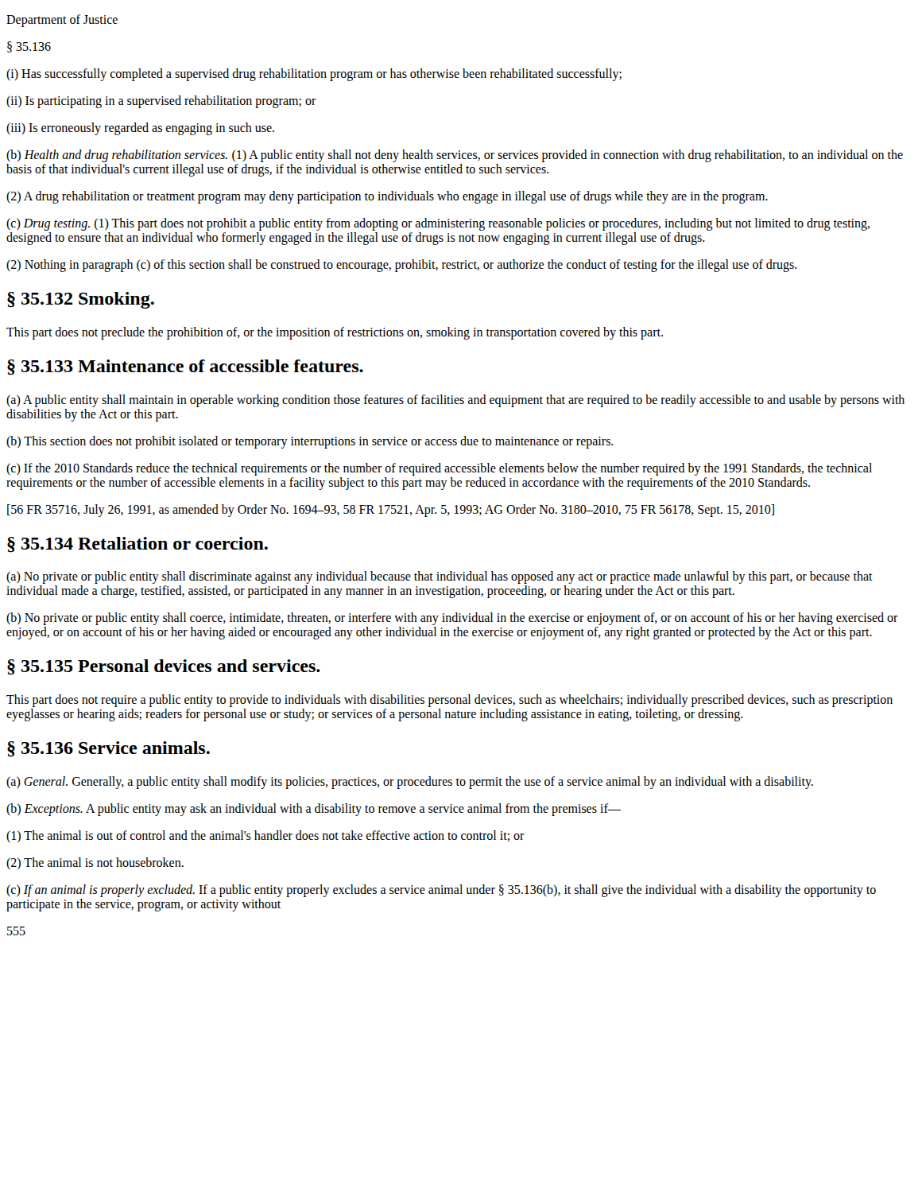Department of Justice
§ 35.136
(i) Has successfully completed a supervised drug rehabilitation program or has otherwise been rehabilitated successfully;
(ii) Is participating in a supervised rehabilitation program; or
(iii) Is erroneously regarded as engaging in such use.
(b) Health and drug rehabilitation services. (1) A public entity shall not deny health services, or services provided in connection with drug rehabilitation, to an individual on the basis of that individual's current illegal use of drugs, if the individual is otherwise entitled to such services.
(2) A drug rehabilitation or treatment program may deny participation to individuals who engage in illegal use of drugs while they are in the program.
(c) Drug testing. (1) This part does not prohibit a public entity from adopting or administering reasonable policies or procedures, including but not limited to drug testing, designed to ensure that an individual who formerly engaged in the illegal use of drugs is not now engaging in current illegal use of drugs.
(2) Nothing in paragraph (c) of this section shall be construed to encourage, prohibit, restrict, or authorize the conduct of testing for the illegal use of drugs.
§ 35.132 Smoking.
This part does not preclude the prohibition of, or the imposition of restrictions on, smoking in transportation covered by this part.
§ 35.133 Maintenance of accessible features.
(a) A public entity shall maintain in operable working condition those features of facilities and equipment that are required to be readily accessible to and usable by persons with disabilities by the Act or this part.
(b) This section does not prohibit isolated or temporary interruptions in service or access due to maintenance or repairs.
(c) If the 2010 Standards reduce the technical requirements or the number of required accessible elements below the number required by the 1991 Standards, the technical requirements or the number of accessible elements in a facility subject to this part may be reduced in accordance with the requirements of the 2010 Standards.
[56 FR 35716, July 26, 1991, as amended by Order No. 1694–93, 58 FR 17521, Apr. 5, 1993; AG Order No. 3180–2010, 75 FR 56178, Sept. 15, 2010]
§ 35.134 Retaliation or coercion.
(a) No private or public entity shall discriminate against any individual because that individual has opposed any act or practice made unlawful by this part, or because that individual made a charge, testified, assisted, or participated in any manner in an investigation, proceeding, or hearing under the Act or this part.
(b) No private or public entity shall coerce, intimidate, threaten, or interfere with any individual in the exercise or enjoyment of, or on account of his or her having exercised or enjoyed, or on account of his or her having aided or encouraged any other individual in the exercise or enjoyment of, any right granted or protected by the Act or this part.
§ 35.135 Personal devices and services.
This part does not require a public entity to provide to individuals with disabilities personal devices, such as wheelchairs; individually prescribed devices, such as prescription eyeglasses or hearing aids; readers for personal use or study; or services of a personal nature including assistance in eating, toileting, or dressing.
§ 35.136 Service animals.
(a) General. Generally, a public entity shall modify its policies, practices, or procedures to permit the use of a service animal by an individual with a disability.
(b) Exceptions. A public entity may ask an individual with a disability to remove a service animal from the premises if—
(1) The animal is out of control and the animal's handler does not take effective action to control it; or
(2) The animal is not housebroken.
(c) If an animal is properly excluded. If a public entity properly excludes a service animal under § 35.136(b), it shall give the individual with a disability the opportunity to participate in the service, program, or activity without
555